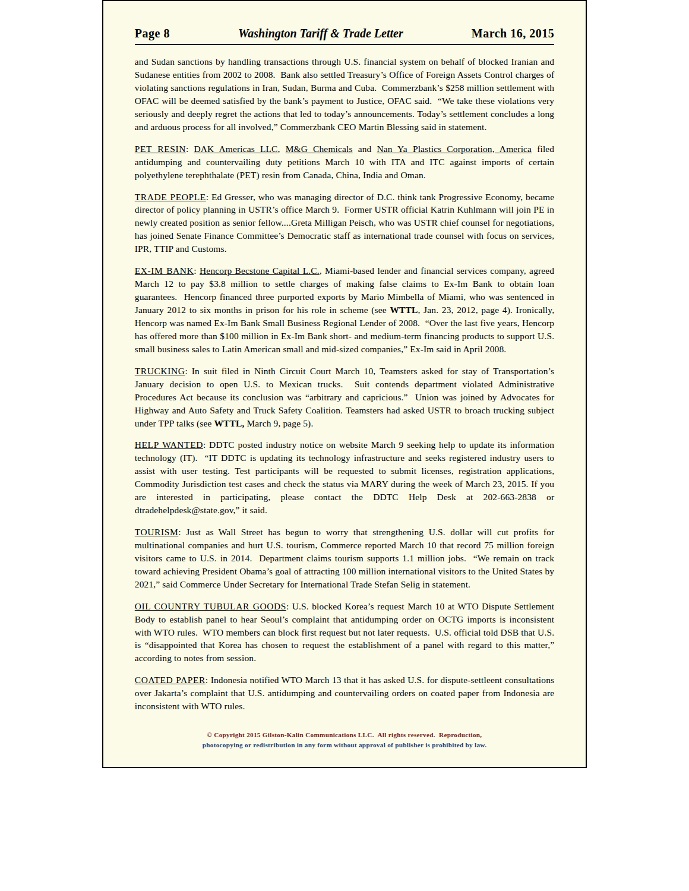Page 8
Washington Tariff & Trade Letter
March 16, 2015
and Sudan sanctions by handling transactions through U.S. financial system on behalf of blocked Iranian and Sudanese entities from 2002 to 2008. Bank also settled Treasury’s Office of Foreign Assets Control charges of violating sanctions regulations in Iran, Sudan, Burma and Cuba. Commerzbank’s $258 million settlement with OFAC will be deemed satisfied by the bank’s payment to Justice, OFAC said. “We take these violations very seriously and deeply regret the actions that led to today’s announcements. Today’s settlement concludes a long and arduous process for all involved,” Commerzbank CEO Martin Blessing said in statement.
PET RESIN: DAK Americas LLC, M&G Chemicals and Nan Ya Plastics Corporation, America filed antidumping and countervailing duty petitions March 10 with ITA and ITC against imports of certain polyethylene terephthalate (PET) resin from Canada, China, India and Oman.
TRADE PEOPLE: Ed Gresser, who was managing director of D.C. think tank Progressive Economy, became director of policy planning in USTR’s office March 9. Former USTR official Katrin Kuhlmann will join PE in newly created position as senior fellow....Greta Milligan Peisch, who was USTR chief counsel for negotiations, has joined Senate Finance Committee’s Democratic staff as international trade counsel with focus on services, IPR, TTIP and Customs.
EX-IM BANK: Hencorp Becstone Capital L.C., Miami-based lender and financial services company, agreed March 12 to pay $3.8 million to settle charges of making false claims to Ex-Im Bank to obtain loan guarantees. Hencorp financed three purported exports by Mario Mimbella of Miami, who was sentenced in January 2012 to six months in prison for his role in scheme (see WTTL, Jan. 23, 2012, page 4). Ironically, Hencorp was named Ex-Im Bank Small Business Regional Lender of 2008. “Over the last five years, Hencorp has offered more than $100 million in Ex-Im Bank short- and medium-term financing products to support U.S. small business sales to Latin American small and mid-sized companies,” Ex-Im said in April 2008.
TRUCKING: In suit filed in Ninth Circuit Court March 10, Teamsters asked for stay of Transportation’s January decision to open U.S. to Mexican trucks. Suit contends department violated Administrative Procedures Act because its conclusion was “arbitrary and capricious.” Union was joined by Advocates for Highway and Auto Safety and Truck Safety Coalition. Teamsters had asked USTR to broach trucking subject under TPP talks (see WTTL, March 9, page 5).
HELP WANTED: DDTC posted industry notice on website March 9 seeking help to update its information technology (IT). “IT DDTC is updating its technology infrastructure and seeks registered industry users to assist with user testing. Test participants will be requested to submit licenses, registration applications, Commodity Jurisdiction test cases and check the status via MARY during the week of March 23, 2015. If you are interested in participating, please contact the DDTC Help Desk at 202-663-2838 or dtradehelpdesk@state.gov,” it said.
TOURISM: Just as Wall Street has begun to worry that strengthening U.S. dollar will cut profits for multinational companies and hurt U.S. tourism, Commerce reported March 10 that record 75 million foreign visitors came to U.S. in 2014. Department claims tourism supports 1.1 million jobs. “We remain on track toward achieving President Obama’s goal of attracting 100 million international visitors to the United States by 2021,” said Commerce Under Secretary for International Trade Stefan Selig in statement.
OIL COUNTRY TUBULAR GOODS: U.S. blocked Korea’s request March 10 at WTO Dispute Settlement Body to establish panel to hear Seoul’s complaint that antidumping order on OCTG imports is inconsistent with WTO rules. WTO members can block first request but not later requests. U.S. official told DSB that U.S. is “disappointed that Korea has chosen to request the establishment of a panel with regard to this matter,” according to notes from session.
COATED PAPER: Indonesia notified WTO March 13 that it has asked U.S. for dispute-settleent consultations over Jakarta’s complaint that U.S. antidumping and countervailing orders on coated paper from Indonesia are inconsistent with WTO rules.
© Copyright 2015 Gilston-Kalin Communications LLC. All rights reserved. Reproduction,
photocopying or redistribution in any form without approval of publisher is prohibited by law.